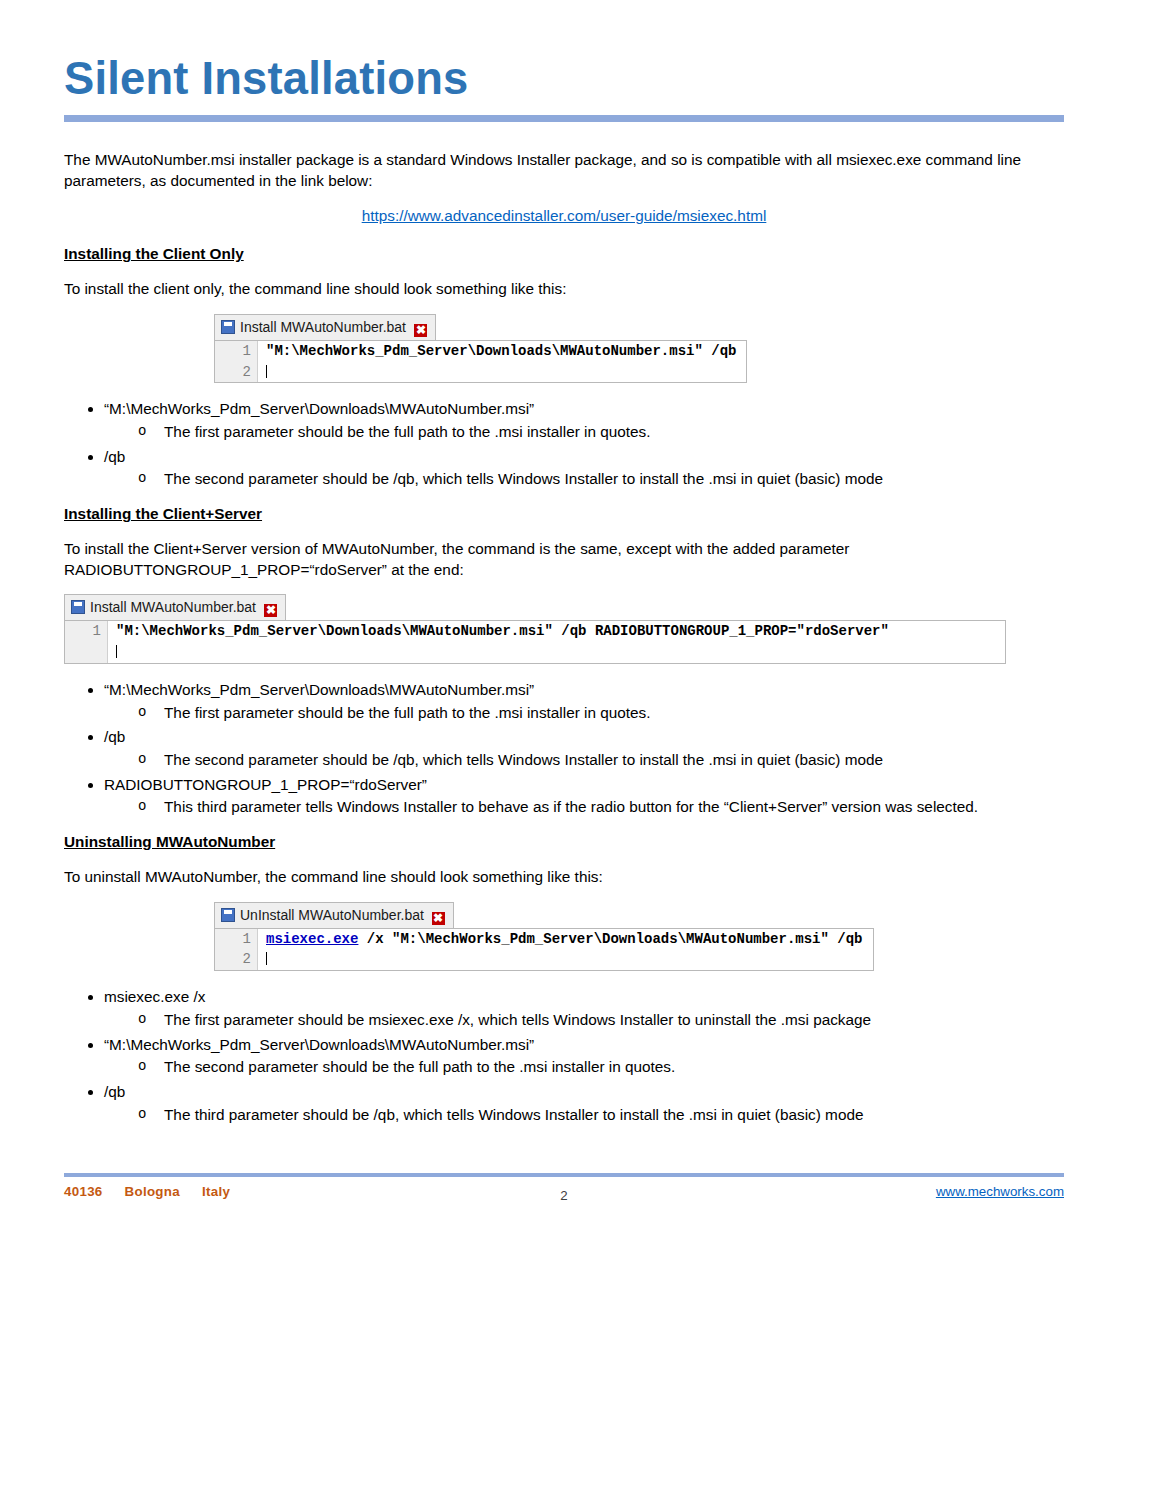Silent Installations
The MWAutoNumber.msi installer package is a standard Windows Installer package, and so is compatible with all msiexec.exe command line parameters, as documented in the link below:
https://www.advancedinstaller.com/user-guide/msiexec.html
Installing the Client Only
To install the client only, the command line should look something like this:
Install MWAutoNumber.bat✖
1
"M:\MechWorks_Pdm_Server\Downloads\MWAutoNumber.msi" /qb
2
“M:\MechWorks_Pdm_Server\Downloads\MWAutoNumber.msi”
The first parameter should be the full path to the .msi installer in quotes.
/qb
The second parameter should be /qb, which tells Windows Installer to install the .msi in quiet (basic) mode
Installing the Client+Server
To install the Client+Server version of MWAutoNumber, the command is the same, except with the added parameter RADIOBUTTONGROUP_1_PROP=“rdoServer” at the end:
Install MWAutoNumber.bat✖
1
"M:\MechWorks_Pdm_Server\Downloads\MWAutoNumber.msi" /qb RADIOBUTTONGROUP_1_PROP="rdoServer"
“M:\MechWorks_Pdm_Server\Downloads\MWAutoNumber.msi”
The first parameter should be the full path to the .msi installer in quotes.
/qb
The second parameter should be /qb, which tells Windows Installer to install the .msi in quiet (basic) mode
RADIOBUTTONGROUP_1_PROP=“rdoServer”
This third parameter tells Windows Installer to behave as if the radio button for the “Client+Server” version was selected.
Uninstalling MWAutoNumber
To uninstall MWAutoNumber, the command line should look something like this:
UnInstall MWAutoNumber.bat✖
1
msiexec.exe /x "M:\MechWorks_Pdm_Server\Downloads\MWAutoNumber.msi" /qb
2
msiexec.exe /x
The first parameter should be msiexec.exe /x, which tells Windows Installer to uninstall the .msi package
“M:\MechWorks_Pdm_Server\Downloads\MWAutoNumber.msi”
The second parameter should be the full path to the .msi installer in quotes.
/qb
The third parameter should be /qb, which tells Windows Installer to install the .msi in quiet (basic) mode
40136 Bologna Italy
www.mechworks.com
2